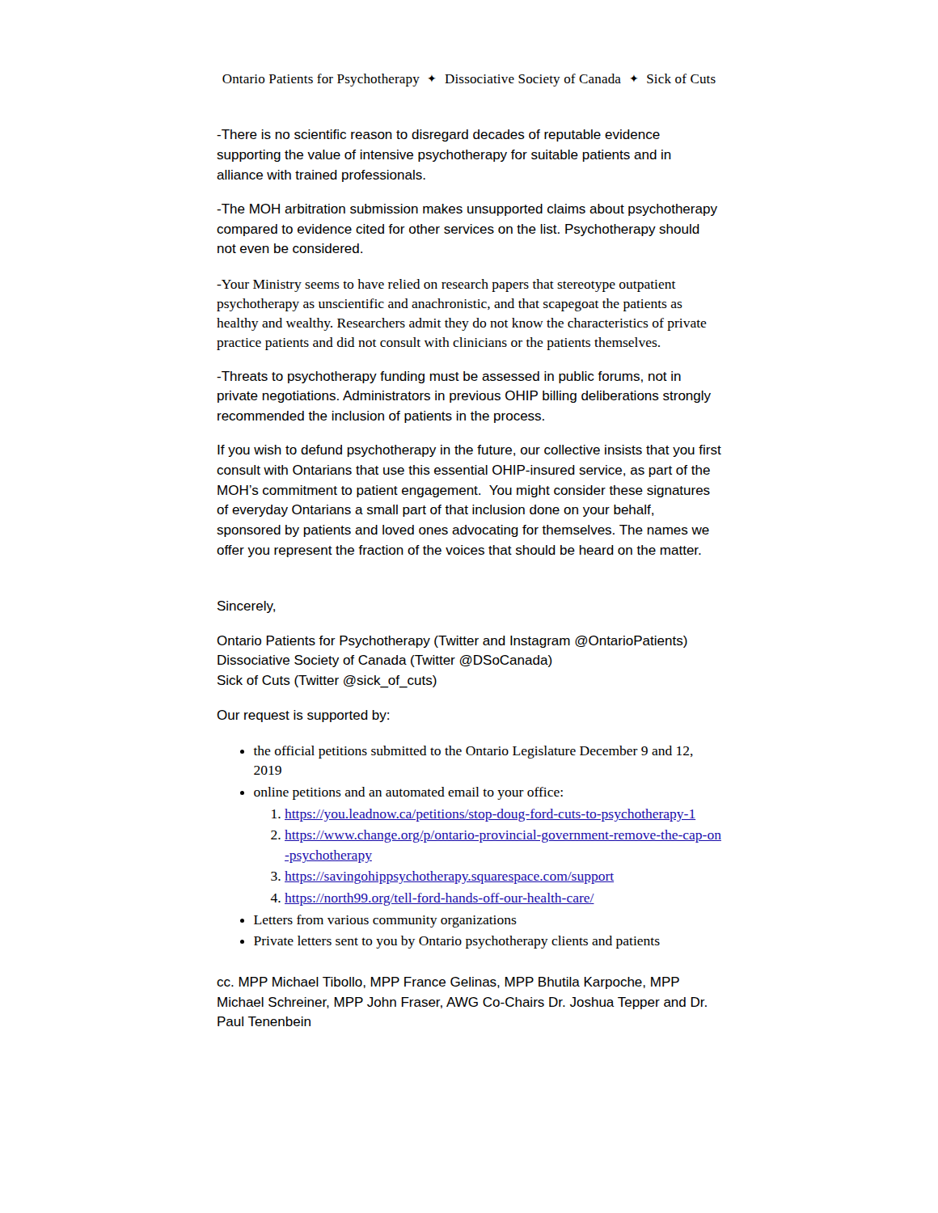Ontario Patients for Psychotherapy ✦ Dissociative Society of Canada ✦ Sick of Cuts
-There is no scientific reason to disregard decades of reputable evidence supporting the value of intensive psychotherapy for suitable patients and in alliance with trained professionals.
-The MOH arbitration submission makes unsupported claims about psychotherapy compared to evidence cited for other services on the list. Psychotherapy should not even be considered.
-Your Ministry seems to have relied on research papers that stereotype outpatient psychotherapy as unscientific and anachronistic, and that scapegoat the patients as healthy and wealthy. Researchers admit they do not know the characteristics of private practice patients and did not consult with clinicians or the patients themselves.
-Threats to psychotherapy funding must be assessed in public forums, not in private negotiations. Administrators in previous OHIP billing deliberations strongly recommended the inclusion of patients in the process.
If you wish to defund psychotherapy in the future, our collective insists that you first consult with Ontarians that use this essential OHIP-insured service, as part of the MOH’s commitment to patient engagement. You might consider these signatures of everyday Ontarians a small part of that inclusion done on your behalf, sponsored by patients and loved ones advocating for themselves. The names we offer you represent the fraction of the voices that should be heard on the matter.
Sincerely,
Ontario Patients for Psychotherapy (Twitter and Instagram @OntarioPatients)
Dissociative Society of Canada (Twitter @DSoCanada)
Sick of Cuts (Twitter @sick_of_cuts)
Our request is supported by:
the official petitions submitted to the Ontario Legislature December 9 and 12, 2019
online petitions and an automated email to your office:
https://you.leadnow.ca/petitions/stop-doug-ford-cuts-to-psychotherapy-1
https://www.change.org/p/ontario-provincial-government-remove-the-cap-on-psychotherapy
https://savingohippsychotherapy.squarespace.com/support
https://north99.org/tell-ford-hands-off-our-health-care/
Letters from various community organizations
Private letters sent to you by Ontario psychotherapy clients and patients
cc. MPP Michael Tibollo, MPP France Gelinas, MPP Bhutila Karpoche, MPP Michael Schreiner, MPP John Fraser, AWG Co-Chairs Dr. Joshua Tepper and Dr. Paul Tenenbein